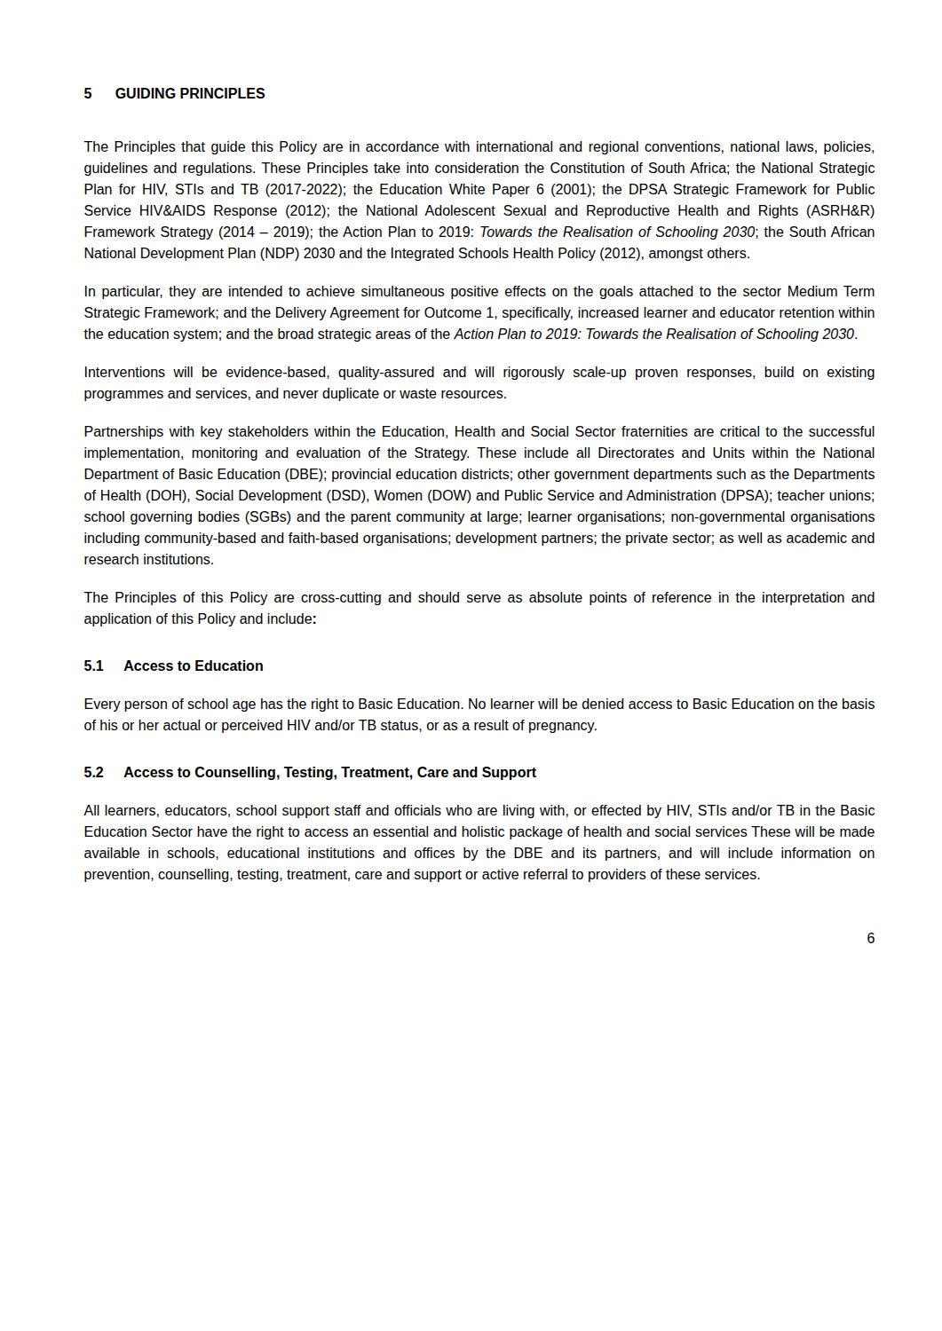5 GUIDING PRINCIPLES
The Principles that guide this Policy are in accordance with international and regional conventions, national laws, policies, guidelines and regulations. These Principles take into consideration the Constitution of South Africa; the National Strategic Plan for HIV, STIs and TB (2017-2022); the Education White Paper 6 (2001); the DPSA Strategic Framework for Public Service HIV&AIDS Response (2012); the National Adolescent Sexual and Reproductive Health and Rights (ASRH&R) Framework Strategy (2014 – 2019); the Action Plan to 2019: Towards the Realisation of Schooling 2030; the South African National Development Plan (NDP) 2030 and the Integrated Schools Health Policy (2012), amongst others.
In particular, they are intended to achieve simultaneous positive effects on the goals attached to the sector Medium Term Strategic Framework; and the Delivery Agreement for Outcome 1, specifically, increased learner and educator retention within the education system; and the broad strategic areas of the Action Plan to 2019: Towards the Realisation of Schooling 2030.
Interventions will be evidence-based, quality-assured and will rigorously scale-up proven responses, build on existing programmes and services, and never duplicate or waste resources.
Partnerships with key stakeholders within the Education, Health and Social Sector fraternities are critical to the successful implementation, monitoring and evaluation of the Strategy. These include all Directorates and Units within the National Department of Basic Education (DBE); provincial education districts; other government departments such as the Departments of Health (DOH), Social Development (DSD), Women (DOW) and Public Service and Administration (DPSA); teacher unions; school governing bodies (SGBs) and the parent community at large; learner organisations; non-governmental organisations including community-based and faith-based organisations; development partners; the private sector; as well as academic and research institutions.
The Principles of this Policy are cross-cutting and should serve as absolute points of reference in the interpretation and application of this Policy and include:
5.1 Access to Education
Every person of school age has the right to Basic Education. No learner will be denied access to Basic Education on the basis of his or her actual or perceived HIV and/or TB status, or as a result of pregnancy.
5.2 Access to Counselling, Testing, Treatment, Care and Support
All learners, educators, school support staff and officials who are living with, or effected by HIV, STIs and/or TB in the Basic Education Sector have the right to access an essential and holistic package of health and social services These will be made available in schools, educational institutions and offices by the DBE and its partners, and will include information on prevention, counselling, testing, treatment, care and support or active referral to providers of these services.
6